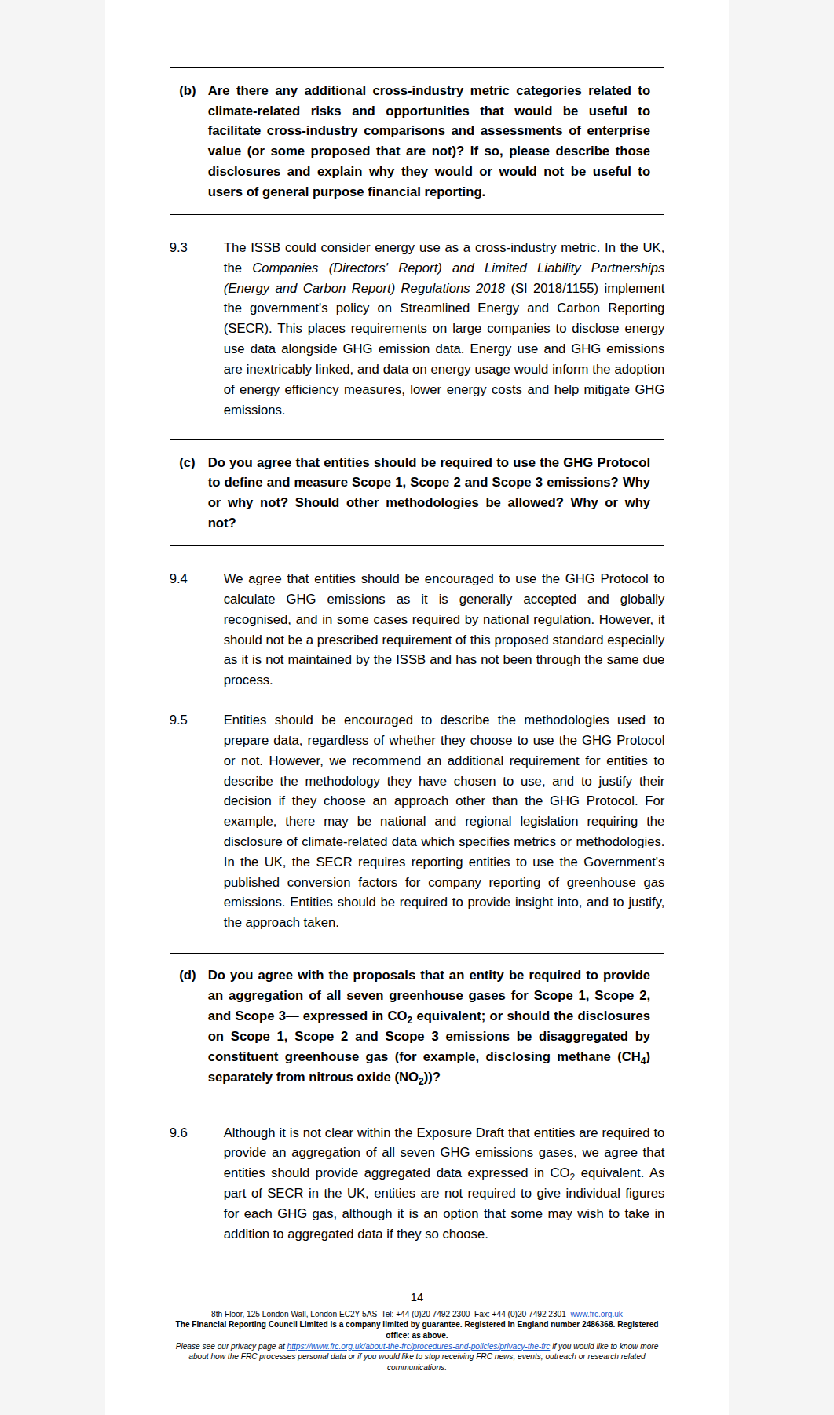(b) Are there any additional cross-industry metric categories related to climate-related risks and opportunities that would be useful to facilitate cross-industry comparisons and assessments of enterprise value (or some proposed that are not)? If so, please describe those disclosures and explain why they would or would not be useful to users of general purpose financial reporting.
9.3 The ISSB could consider energy use as a cross-industry metric. In the UK, the Companies (Directors' Report) and Limited Liability Partnerships (Energy and Carbon Report) Regulations 2018 (SI 2018/1155) implement the government's policy on Streamlined Energy and Carbon Reporting (SECR). This places requirements on large companies to disclose energy use data alongside GHG emission data. Energy use and GHG emissions are inextricably linked, and data on energy usage would inform the adoption of energy efficiency measures, lower energy costs and help mitigate GHG emissions.
(c) Do you agree that entities should be required to use the GHG Protocol to define and measure Scope 1, Scope 2 and Scope 3 emissions? Why or why not? Should other methodologies be allowed? Why or why not?
9.4 We agree that entities should be encouraged to use the GHG Protocol to calculate GHG emissions as it is generally accepted and globally recognised, and in some cases required by national regulation. However, it should not be a prescribed requirement of this proposed standard especially as it is not maintained by the ISSB and has not been through the same due process.
9.5 Entities should be encouraged to describe the methodologies used to prepare data, regardless of whether they choose to use the GHG Protocol or not. However, we recommend an additional requirement for entities to describe the methodology they have chosen to use, and to justify their decision if they choose an approach other than the GHG Protocol. For example, there may be national and regional legislation requiring the disclosure of climate-related data which specifies metrics or methodologies. In the UK, the SECR requires reporting entities to use the Government's published conversion factors for company reporting of greenhouse gas emissions. Entities should be required to provide insight into, and to justify, the approach taken.
(d) Do you agree with the proposals that an entity be required to provide an aggregation of all seven greenhouse gases for Scope 1, Scope 2, and Scope 3— expressed in CO2 equivalent; or should the disclosures on Scope 1, Scope 2 and Scope 3 emissions be disaggregated by constituent greenhouse gas (for example, disclosing methane (CH4) separately from nitrous oxide (NO2))?
9.6 Although it is not clear within the Exposure Draft that entities are required to provide an aggregation of all seven GHG emissions gases, we agree that entities should provide aggregated data expressed in CO2 equivalent. As part of SECR in the UK, entities are not required to give individual figures for each GHG gas, although it is an option that some may wish to take in addition to aggregated data if they so choose.
14
8th Floor, 125 London Wall, London EC2Y 5AS Tel: +44 (0)20 7492 2300 Fax: +44 (0)20 7492 2301 www.frc.org.uk
The Financial Reporting Council Limited is a company limited by guarantee. Registered in England number 2486368. Registered office: as above.
Please see our privacy page at https://www.frc.org.uk/about-the-frc/procedures-and-policies/privacy-the-frc if you would like to know more about how the FRC processes personal data or if you would like to stop receiving FRC news, events, outreach or research related communications.